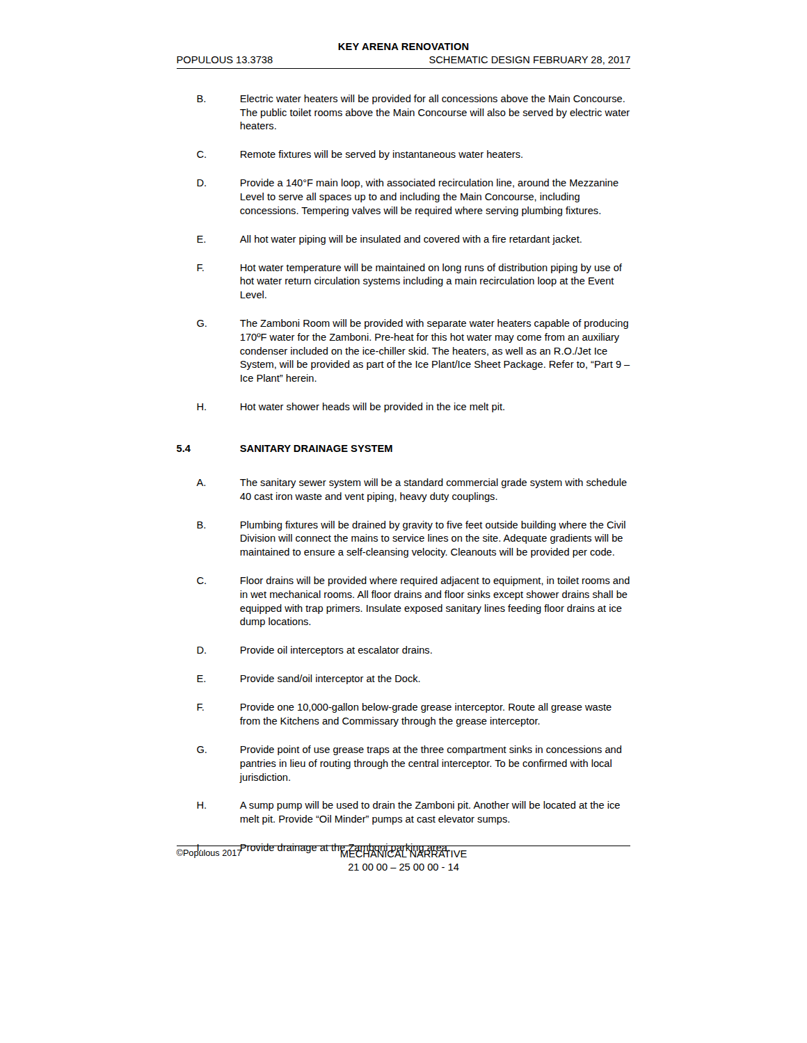KEY ARENA RENOVATION
POPULOUS 13.3738
SCHEMATIC DESIGN FEBRUARY 28, 2017
B.
Electric water heaters will be provided for all concessions above the Main Concourse. The public toilet rooms above the Main Concourse will also be served by electric water heaters.
C.
Remote fixtures will be served by instantaneous water heaters.
D.
Provide a 140°F main loop, with associated recirculation line, around the Mezzanine Level to serve all spaces up to and including the Main Concourse, including concessions. Tempering valves will be required where serving plumbing fixtures.
E.
All hot water piping will be insulated and covered with a fire retardant jacket.
F.
Hot water temperature will be maintained on long runs of distribution piping by use of hot water return circulation systems including a main recirculation loop at the Event Level.
G.
The Zamboni Room will be provided with separate water heaters capable of producing 170ºF water for the Zamboni. Pre-heat for this hot water may come from an auxiliary condenser included on the ice-chiller skid. The heaters, as well as an R.O./Jet Ice System, will be provided as part of the Ice Plant/Ice Sheet Package. Refer to, “Part 9 – Ice Plant” herein.
H.
Hot water shower heads will be provided in the ice melt pit.
5.4
SANITARY DRAINAGE SYSTEM
A.
The sanitary sewer system will be a standard commercial grade system with schedule 40 cast iron waste and vent piping, heavy duty couplings.
B.
Plumbing fixtures will be drained by gravity to five feet outside building where the Civil Division will connect the mains to service lines on the site. Adequate gradients will be maintained to ensure a self-cleansing velocity. Cleanouts will be provided per code.
C.
Floor drains will be provided where required adjacent to equipment, in toilet rooms and in wet mechanical rooms. All floor drains and floor sinks except shower drains shall be equipped with trap primers. Insulate exposed sanitary lines feeding floor drains at ice dump locations.
D.
Provide oil interceptors at escalator drains.
E.
Provide sand/oil interceptor at the Dock.
F.
Provide one 10,000-gallon below-grade grease interceptor. Route all grease waste from the Kitchens and Commissary through the grease interceptor.
G.
Provide point of use grease traps at the three compartment sinks in concessions and pantries in lieu of routing through the central interceptor. To be confirmed with local jurisdiction.
H.
A sump pump will be used to drain the Zamboni pit. Another will be located at the ice melt pit. Provide “Oil Minder” pumps at cast elevator sumps.
I.
Provide drainage at the Zamboni parking area.
©Populous 2017
MECHANICAL NARRATIVE
21 00 00 – 25 00 00 - 14